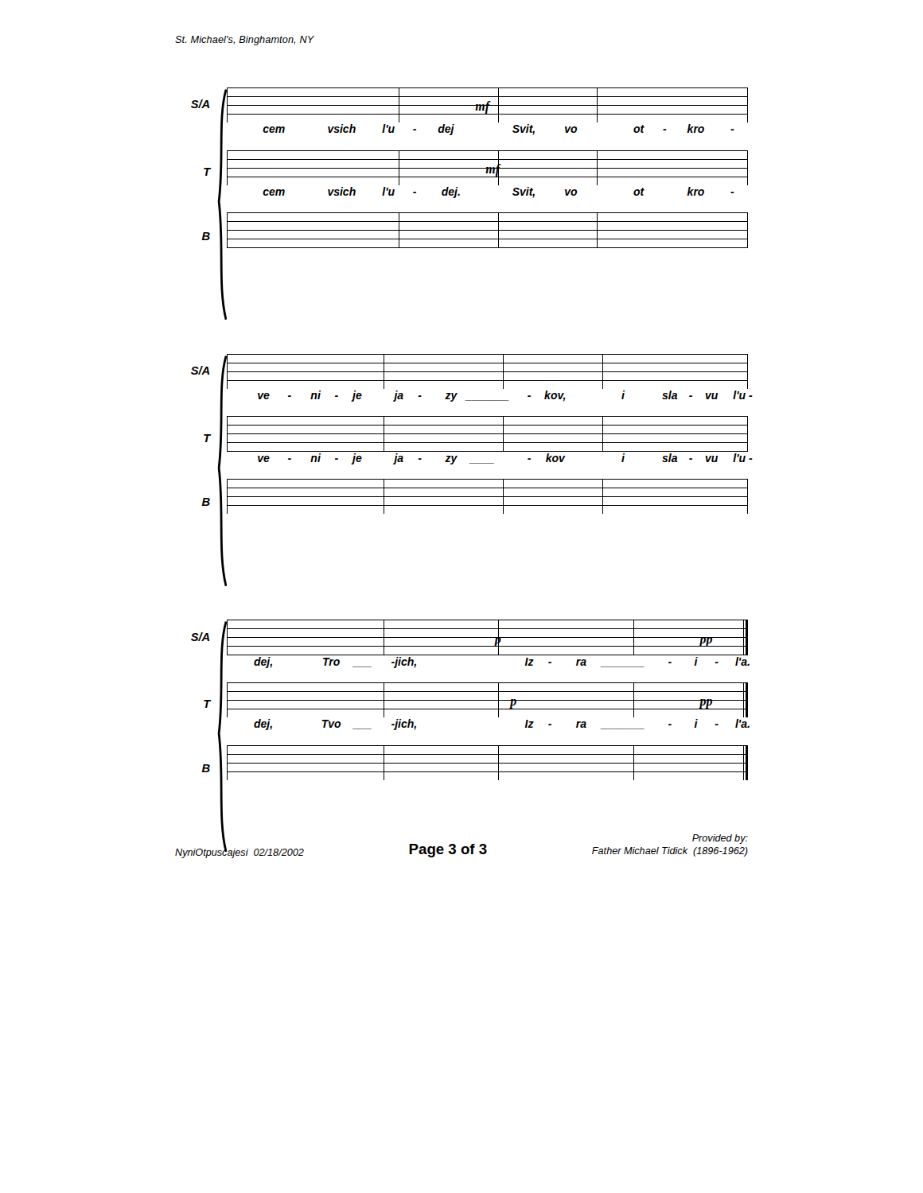St. Michael's, Binghamton, NY
S/A T B
cem vsich l'u - dej Svit, vo ot - kro - mf
cem vsich l'u - dej. Svit, vo ot kro - mf
S/A T B
ve - ni - je ja - zy _______ - kov, i sla - vu l'u -
ve - ni - je ja - zy ____ - kov i sla - vu l'u -
S/A T B
dej, Tro ___ -jich, Iz - ra _______ - i - l'a. p pp
dej, Tvo ___ -jich, Iz - ra _______ - i - l'a. p pp
NyniOtpuscajesi 02/18/2002
Page 3 of 3
Provided by:
Father Michael Tidick (1896-1962)
Three-stave choral system (Soprano/Alto, Tenor, Bass) with Slavonic lyrics: "cem vsich l'udej Svit, vo otkrovenije jazykov, i slavu l'udej Tvojich, Izrail'a." Dynamics: mf, p, pp. Final fermata and double barline.